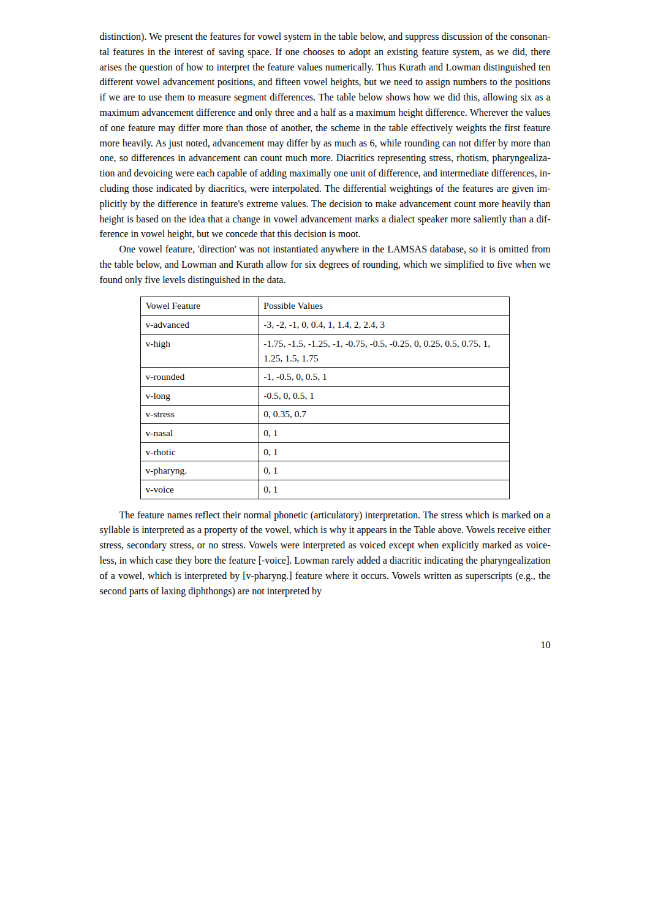distinction). We present the features for vowel system in the table below, and suppress discussion of the consonantal features in the interest of saving space. If one chooses to adopt an existing feature system, as we did, there arises the question of how to interpret the feature values numerically. Thus Kurath and Lowman distinguished ten different vowel advancement positions, and fifteen vowel heights, but we need to assign numbers to the positions if we are to use them to measure segment differences. The table below shows how we did this, allowing six as a maximum advancement difference and only three and a half as a maximum height difference. Wherever the values of one feature may differ more than those of another, the scheme in the table effectively weights the first feature more heavily. As just noted, advancement may differ by as much as 6, while rounding can not differ by more than one, so differences in advancement can count much more. Diacritics representing stress, rhotism, pharyngealization and devoicing were each capable of adding maximally one unit of difference, and intermediate differences, including those indicated by diacritics, were interpolated. The differential weightings of the features are given implicitly by the difference in feature's extreme values. The decision to make advancement count more heavily than height is based on the idea that a change in vowel advancement marks a dialect speaker more saliently than a difference in vowel height, but we concede that this decision is moot.
One vowel feature, 'direction' was not instantiated anywhere in the LAMSAS database, so it is omitted from the table below, and Lowman and Kurath allow for six degrees of rounding, which we simplified to five when we found only five levels distinguished in the data.
| Vowel Feature | Possible Values |
| --- | --- |
| v-advanced | -3, -2, -1, 0, 0.4, 1, 1.4, 2, 2.4, 3 |
| v-high | -1.75, -1.5, -1.25, -1, -0.75, -0.5, -0.25, 0, 0.25, 0.5, 0.75, 1, 1.25, 1.5, 1.75 |
| v-rounded | -1, -0.5, 0, 0.5, 1 |
| v-long | -0.5, 0, 0.5, 1 |
| v-stress | 0, 0.35, 0.7 |
| v-nasal | 0, 1 |
| v-rhotic | 0, 1 |
| v-pharyng. | 0, 1 |
| v-voice | 0, 1 |
The feature names reflect their normal phonetic (articulatory) interpretation. The stress which is marked on a syllable is interpreted as a property of the vowel, which is why it appears in the Table above. Vowels receive either stress, secondary stress, or no stress. Vowels were interpreted as voiced except when explicitly marked as voiceless, in which case they bore the feature [-voice]. Lowman rarely added a diacritic indicating the pharyngealization of a vowel, which is interpreted by [v-pharyng.] feature where it occurs. Vowels written as superscripts (e.g., the second parts of laxing diphthongs) are not interpreted by
10